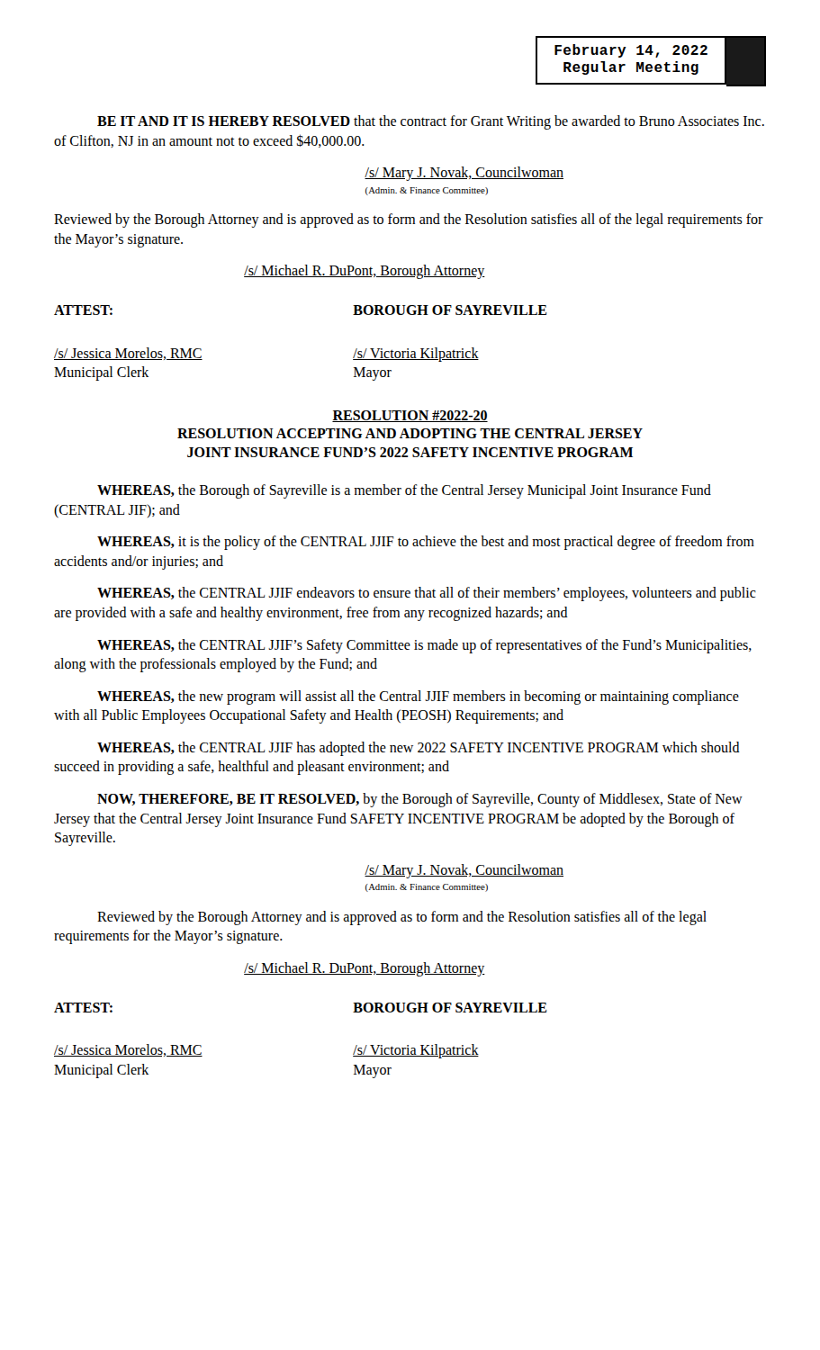February 14, 2022 Regular Meeting
BE IT AND IT IS HEREBY RESOLVED that the contract for Grant Writing be awarded to Bruno Associates Inc. of Clifton, NJ in an amount not to exceed $40,000.00.
/s/ Mary J. Novak, Councilwoman
(Admin. & Finance Committee)
Reviewed by the Borough Attorney and is approved as to form and the Resolution satisfies all of the legal requirements for the Mayor’s signature.
/s/ Michael R. DuPont, Borough Attorney
| ATTEST: | BOROUGH OF SAYREVILLE |
| /s/ Jessica Morelos, RMC | /s/ Victoria Kilpatrick |
| Municipal Clerk | Mayor |
RESOLUTION #2022-20
RESOLUTION ACCEPTING AND ADOPTING THE CENTRAL JERSEY
JOINT INSURANCE FUND’S 2022 SAFETY INCENTIVE PROGRAM
WHEREAS, the Borough of Sayreville is a member of the Central Jersey Municipal Joint Insurance Fund (CENTRAL JIF); and
WHEREAS, it is the policy of the CENTRAL JJIF to achieve the best and most practical degree of freedom from accidents and/or injuries; and
WHEREAS, the CENTRAL JJIF endeavors to ensure that all of their members’ employees, volunteers and public are provided with a safe and healthy environment, free from any recognized hazards; and
WHEREAS, the CENTRAL JJIF’s Safety Committee is made up of representatives of the Fund’s Municipalities, along with the professionals employed by the Fund; and
WHEREAS, the new program will assist all the Central JJIF members in becoming or maintaining compliance with all Public Employees Occupational Safety and Health (PEOSH) Requirements; and
WHEREAS, the CENTRAL JJIF has adopted the new 2022 SAFETY INCENTIVE PROGRAM which should succeed in providing a safe, healthful and pleasant environment; and
NOW, THEREFORE, BE IT RESOLVED, by the Borough of Sayreville, County of Middlesex, State of New Jersey that the Central Jersey Joint Insurance Fund SAFETY INCENTIVE PROGRAM be adopted by the Borough of Sayreville.
/s/ Mary J. Novak, Councilwoman
(Admin. & Finance Committee)
Reviewed by the Borough Attorney and is approved as to form and the Resolution satisfies all of the legal requirements for the Mayor’s signature.
/s/ Michael R. DuPont, Borough Attorney
| ATTEST: | BOROUGH OF SAYREVILLE |
| /s/ Jessica Morelos, RMC | /s/ Victoria Kilpatrick |
| Municipal Clerk | Mayor |